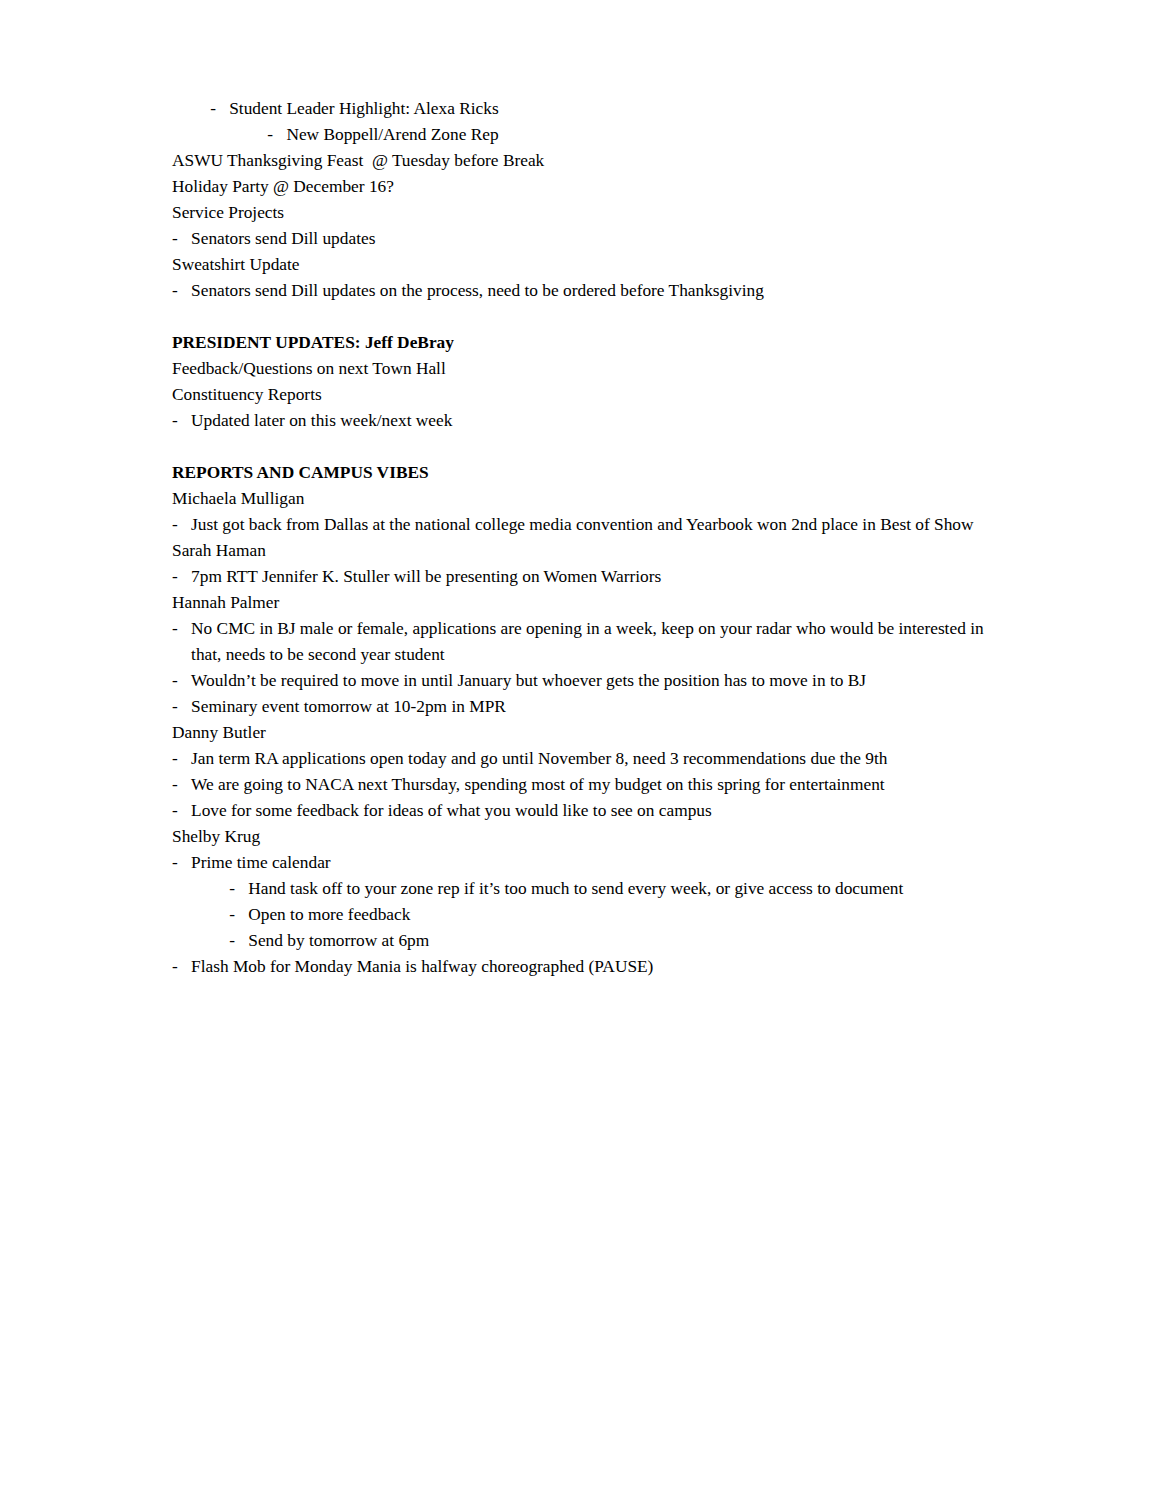Student Leader Highlight: Alexa Ricks
New Boppell/Arend Zone Rep
ASWU Thanksgiving Feast @ Tuesday before Break
Holiday Party @ December 16?
Service Projects
Senators send Dill updates
Sweatshirt Update
Senators send Dill updates on the process, need to be ordered before Thanksgiving
PRESIDENT UPDATES: Jeff DeBray
Feedback/Questions on next Town Hall
Constituency Reports
Updated later on this week/next week
REPORTS AND CAMPUS VIBES
Michaela Mulligan
Just got back from Dallas at the national college media convention and Yearbook won 2nd place in Best of Show
Sarah Haman
7pm RTT Jennifer K. Stuller will be presenting on Women Warriors
Hannah Palmer
No CMC in BJ male or female, applications are opening in a week, keep on your radar who would be interested in that, needs to be second year student
Wouldn’t be required to move in until January but whoever gets the position has to move in to BJ
Seminary event tomorrow at 10-2pm in MPR
Danny Butler
Jan term RA applications open today and go until November 8, need 3 recommendations due the 9th
We are going to NACA next Thursday, spending most of my budget on this spring for entertainment
Love for some feedback for ideas of what you would like to see on campus
Shelby Krug
Prime time calendar
Hand task off to your zone rep if it’s too much to send every week, or give access to document
Open to more feedback
Send by tomorrow at 6pm
Flash Mob for Monday Mania is halfway choreographed (PAUSE)